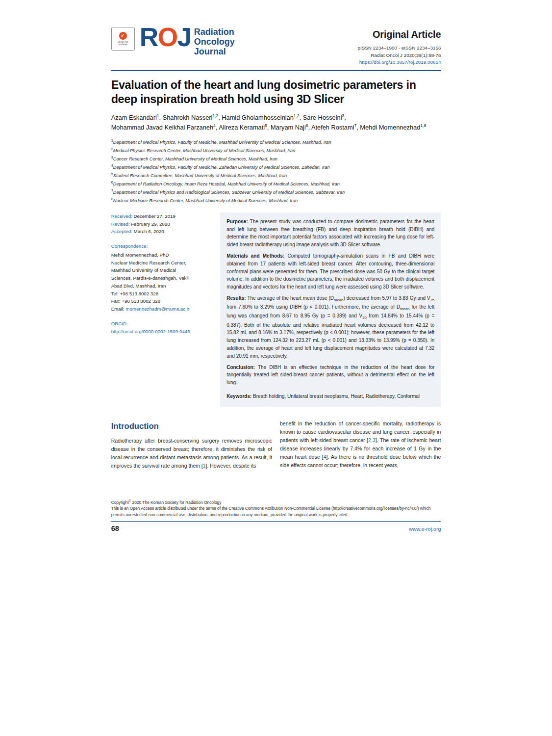✓
Check for
updates
ROJ
Radiation
Oncology
Journal
Original Article
pISSN 2234–1900 · eISSN 2234–3156
Radiat Oncol J 2020;38(1):68-76
https://doi.org/10.3857/roj.2019.00654
Evaluation of the heart and lung dosimetric parameters in deep inspiration breath hold using 3D Slicer
Azam Eskandari1, Shahrokh Nasseri1,2, Hamid Gholamhosseinian1,2, Sare Hosseini3,
Mohammad Javad Keikhai Farzaneh4, Alireza Keramati5, Maryam Naji6, Atefeh Rostami7, Mehdi Momennezhad1,8
1Department of Medical Physics, Faculty of Medicine, Mashhad University of Medical Sciences, Mashhad, Iran
2Medical Physics Research Center, Mashhad University of Medical Sciences, Mashhad, Iran
3Cancer Research Center, Mashhad University of Medical Sciences, Mashhad, Iran
4Department of Medical Physics, Faculty of Medicine, Zahedan University of Medical Sciences, Zahedan, Iran
5Student Research Committee, Mashhad University of Medical Sciences, Mashhad, Iran
6Department of Radiation Oncology, Imam Reza Hospital, Mashhad University of Medical Sciences, Mashhad, Iran
7Department of Medical Physics and Radiological Sciences, Sabzevar University of Medical Sciences, Sabzevar, Iran
8Nuclear Medicine Research Center, Mashhad University of Medical Sciences, Mashhad, Iran
Received: December 27, 2019
Revised: February 29, 2020
Accepted: March 6, 2020
Correspondence:
Mehdi Momennezhad, PhD
Nuclear Medicine Research Center,
Mashhad University of Medical
Sciences, Pardis-e-daneshgah, Vakil
Abad Blvd, Mashhad, Iran
Tel: +98 513 8002 328
Fax: +98 513 8002 328
Email: momennezhadm@mums.ac.ir
ORCID:
http://orcid.org/0000-0002-1509-0446
Purpose: The present study was conducted to compare dosimetric parameters for the heart and left lung between free breathing (FB) and deep inspiration breath hold (DIBH) and determine the most important potential factors associated with increasing the lung dose for left-sided breast radiotherapy using image analysis with 3D Slicer software.
Materials and Methods: Computed tomography-simulation scans in FB and DIBH were obtained from 17 patients with left-sided breast cancer. After contouring, three-dimensional conformal plans were generated for them. The prescribed dose was 50 Gy to the clinical target volume. In addition to the dosimetric parameters, the irradiated volumes and both displacement magnitudes and vectors for the heart and left lung were assessed using 3D Slicer software.
Results: The average of the heart mean dose (Dmean) decreased from 5.97 to 3.83 Gy and V25 from 7.60% to 3.29% using DIBH (p < 0.001). Furthermore, the average of Dmean for the left lung was changed from 8.67 to 8.95 Gy (p = 0.389) and V20 from 14.84% to 15.44% (p = 0.387). Both of the absolute and relative irradiated heart volumes decreased from 42.12 to 15.82 mL and 8.16% to 3.17%, respectively (p < 0.001); however, these parameters for the left lung increased from 124.32 to 223.27 mL (p < 0.001) and 13.33% to 13.99% (p = 0.350). In addition, the average of heart and left lung displacement magnitudes were calculated at 7.32 and 20.91 mm, respectively.
Conclusion: The DIBH is an effective technique in the reduction of the heart dose for tangentially treated left sided-breast cancer patients, without a detrimental effect on the left lung.
Keywords: Breath holding, Unilateral breast neoplasms, Heart, Radiotherapy, Conformal
Introduction
Radiotherapy after breast-conserving surgery removes microscopic disease in the conserved breast; therefore, it diminishes the risk of local recurrence and distant metastasis among patients. As a result, it improves the survival rate among them [1]. However, despite its
benefit in the reduction of cancer-specific mortality, radiotherapy is known to cause cardiovascular disease and lung cancer, especially in patients with left-sided breast cancer [2,3]. The rate of ischemic heart disease increases linearly by 7.4% for each increase of 1 Gy in the mean heart dose [4]. As there is no threshold dose below which the side effects cannot occur; therefore, in recent years,
Copyright© 2020 The Korean Society for Radiation Oncology
This is an Open Access article distributed under the terms of the Creative Commons Attribution Non-Commercial License (http://creativecommons.org/licenses/by-nc/4.0/) which permits unrestricted non-commercial use, distribution, and reproduction in any medium, provided the original work is properly cited.
68
www.e-roj.org